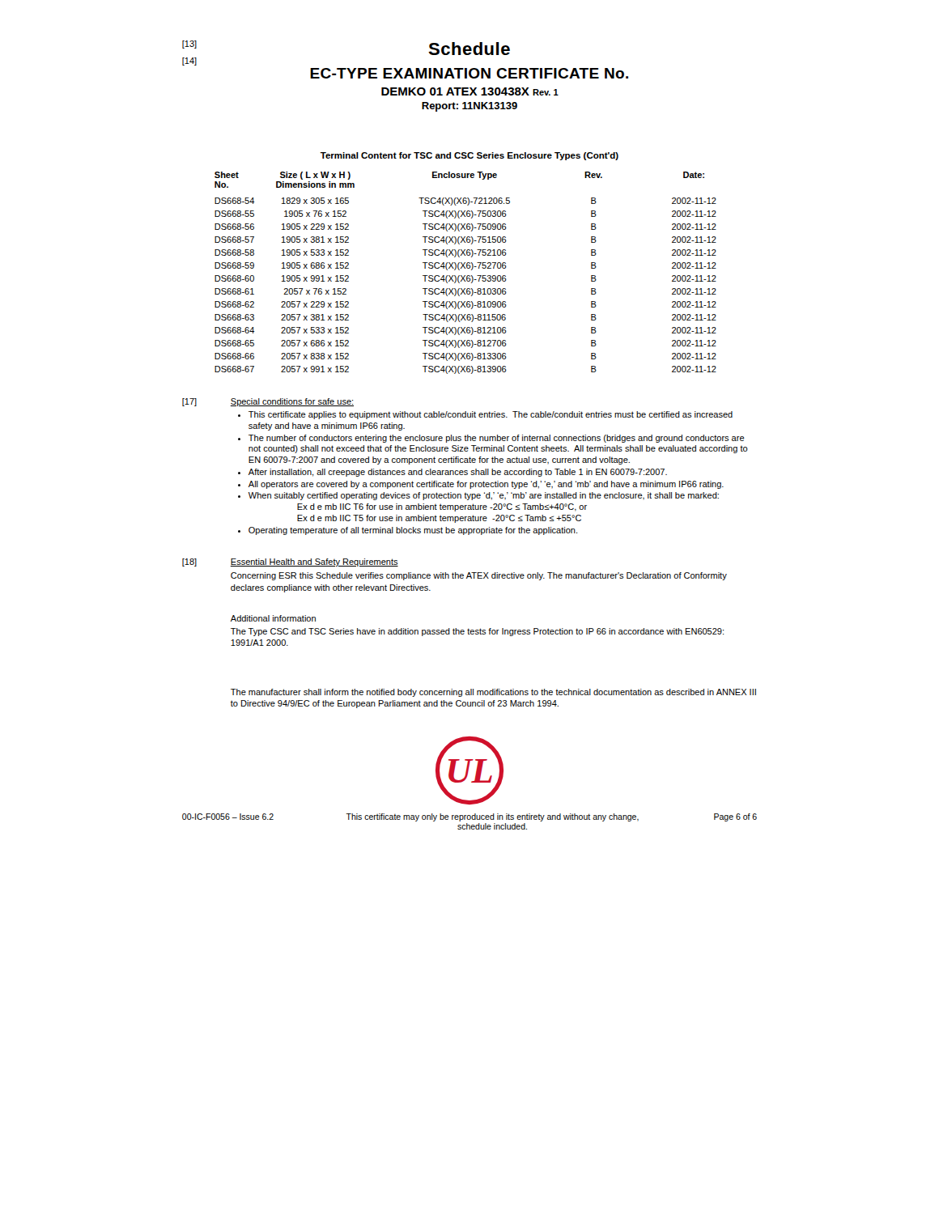[13]
[14]
Schedule
EC-TYPE EXAMINATION CERTIFICATE No.
DEMKO 01 ATEX 130438X Rev. 1
Report: 11NK13139
Terminal Content for TSC and CSC Series Enclosure Types (Cont'd)
| Sheet No. | Size ( L x W x H ) Dimensions in mm | Enclosure Type | Rev. | Date: |
| --- | --- | --- | --- | --- |
| DS668-54 | 1829 x 305 x 165 | TSC4(X)(X6)-721206.5 | B | 2002-11-12 |
| DS668-55 | 1905 x 76 x 152 | TSC4(X)(X6)-750306 | B | 2002-11-12 |
| DS668-56 | 1905 x 229 x 152 | TSC4(X)(X6)-750906 | B | 2002-11-12 |
| DS668-57 | 1905 x 381 x 152 | TSC4(X)(X6)-751506 | B | 2002-11-12 |
| DS668-58 | 1905 x 533 x 152 | TSC4(X)(X6)-752106 | B | 2002-11-12 |
| DS668-59 | 1905 x 686 x 152 | TSC4(X)(X6)-752706 | B | 2002-11-12 |
| DS668-60 | 1905 x 991 x 152 | TSC4(X)(X6)-753906 | B | 2002-11-12 |
| DS668-61 | 2057 x 76 x 152 | TSC4(X)(X6)-810306 | B | 2002-11-12 |
| DS668-62 | 2057 x 229 x 152 | TSC4(X)(X6)-810906 | B | 2002-11-12 |
| DS668-63 | 2057 x 381 x 152 | TSC4(X)(X6)-811506 | B | 2002-11-12 |
| DS668-64 | 2057 x 533 x 152 | TSC4(X)(X6)-812106 | B | 2002-11-12 |
| DS668-65 | 2057 x 686 x 152 | TSC4(X)(X6)-812706 | B | 2002-11-12 |
| DS668-66 | 2057 x 838 x 152 | TSC4(X)(X6)-813306 | B | 2002-11-12 |
| DS668-67 | 2057 x 991 x 152 | TSC4(X)(X6)-813906 | B | 2002-11-12 |
[17]
Special conditions for safe use:
This certificate applies to equipment without cable/conduit entries. The cable/conduit entries must be certified as increased safety and have a minimum IP66 rating.
The number of conductors entering the enclosure plus the number of internal connections (bridges and ground conductors are not counted) shall not exceed that of the Enclosure Size Terminal Content sheets. All terminals shall be evaluated according to EN 60079-7:2007 and covered by a component certificate for the actual use, current and voltage.
After installation, all creepage distances and clearances shall be according to Table 1 in EN 60079-7:2007.
All operators are covered by a component certificate for protection type ‘d,’ ‘e,’ and ‘mb’ and have a minimum IP66 rating.
When suitably certified operating devices of protection type ‘d,’ ‘e,’ ‘mb’ are installed in the enclosure, it shall be marked:
Ex d e mb IIC T6 for use in ambient temperature -20°C ≤ Tamb≤+40°C, or
Ex d e mb IIC T5 for use in ambient temperature -20°C ≤ Tamb ≤ +55°C
Operating temperature of all terminal blocks must be appropriate for the application.
[18]
Essential Health and Safety Requirements
Concerning ESR this Schedule verifies compliance with the ATEX directive only. The manufacturer's Declaration of Conformity declares compliance with other relevant Directives.
Additional information
The Type CSC and TSC Series have in addition passed the tests for Ingress Protection to IP 66 in accordance with EN60529: 1991/A1 2000.
The manufacturer shall inform the notified body concerning all modifications to the technical documentation as described in ANNEX III to Directive 94/9/EC of the European Parliament and the Council of 23 March 1994.
UL
00-IC-F0056 – Issue 6.2
This certificate may only be reproduced in its entirety and without any change, schedule included.
Page 6 of 6